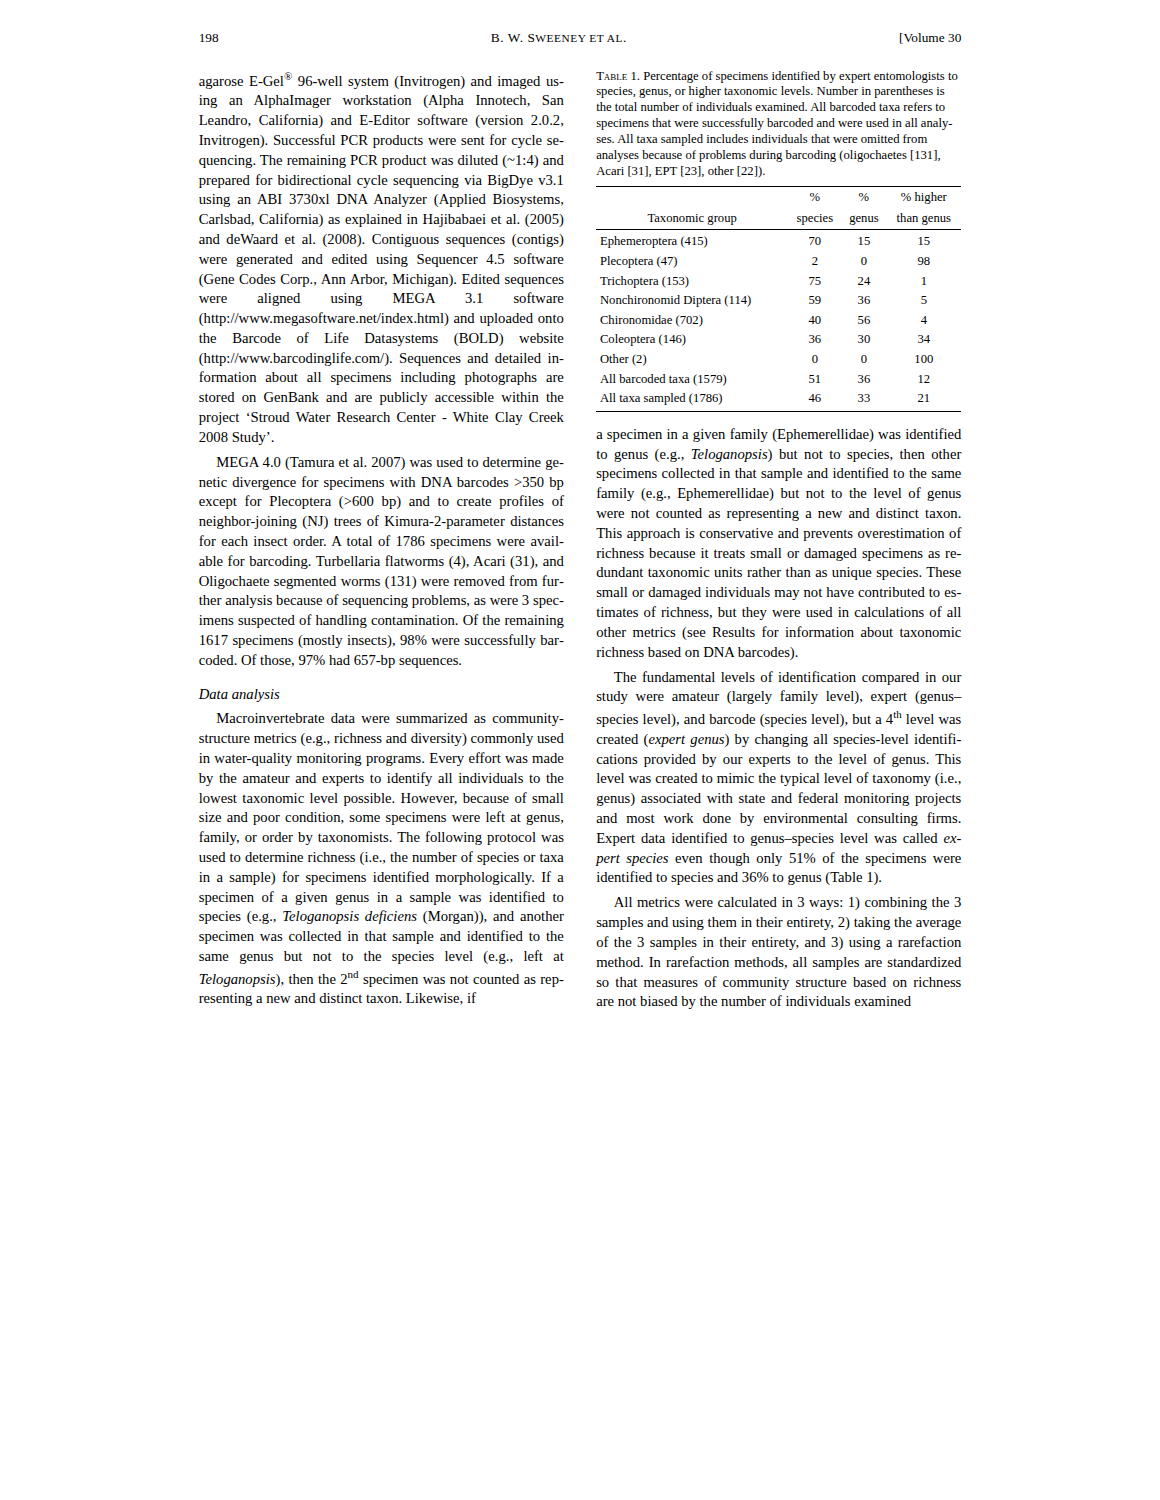198 B. W. SWEENEY ET AL. [Volume 30
agarose E-Gel® 96-well system (Invitrogen) and imaged using an AlphaImager workstation (Alpha Innotech, San Leandro, California) and E-Editor software (version 2.0.2, Invitrogen). Successful PCR products were sent for cycle sequencing. The remaining PCR product was diluted (~1:4) and prepared for bidirectional cycle sequencing via BigDye v3.1 using an ABI 3730xl DNA Analyzer (Applied Biosystems, Carlsbad, California) as explained in Hajibabaei et al. (2005) and deWaard et al. (2008). Contiguous sequences (contigs) were generated and edited using Sequencer 4.5 software (Gene Codes Corp., Ann Arbor, Michigan). Edited sequences were aligned using MEGA 3.1 software (http://www.megasoftware.net/index.html) and uploaded onto the Barcode of Life Datasystems (BOLD) website (http://www.barcodinglife.com/). Sequences and detailed information about all specimens including photographs are stored on GenBank and are publicly accessible within the project ‘Stroud Water Research Center - White Clay Creek 2008 Study’.
MEGA 4.0 (Tamura et al. 2007) was used to determine genetic divergence for specimens with DNA barcodes >350 bp except for Plecoptera (>600 bp) and to create profiles of neighbor-joining (NJ) trees of Kimura-2-parameter distances for each insect order. A total of 1786 specimens were available for barcoding. Turbellaria flatworms (4), Acari (31), and Oligochaete segmented worms (131) were removed from further analysis because of sequencing problems, as were 3 specimens suspected of handling contamination. Of the remaining 1617 specimens (mostly insects), 98% were successfully barcoded. Of those, 97% had 657-bp sequences.
Data analysis
Macroinvertebrate data were summarized as community-structure metrics (e.g., richness and diversity) commonly used in water-quality monitoring programs. Every effort was made by the amateur and experts to identify all individuals to the lowest taxonomic level possible. However, because of small size and poor condition, some specimens were left at genus, family, or order by taxonomists. The following protocol was used to determine richness (i.e., the number of species or taxa in a sample) for specimens identified morphologically. If a specimen of a given genus in a sample was identified to species (e.g., Teloganopsis deficiens (Morgan)), and another specimen was collected in that sample and identified to the same genus but not to the species level (e.g., left at Teloganopsis), then the 2nd specimen was not counted as representing a new and distinct taxon. Likewise, if
Table 1. Percentage of specimens identified by expert entomologists to species, genus, or higher taxonomic levels. Number in parentheses is the total number of individuals examined. All barcoded taxa refers to specimens that were successfully barcoded and were used in all analyses. All taxa sampled includes individuals that were omitted from analyses because of problems during barcoding (oligochaetes [131], Acari [31], EPT [23], other [22]).
| | % | % | % higher |
| --- | --- | --- | --- |
| Taxonomic group | species | genus | than genus |
| Ephemeroptera (415) | 70 | 15 | 15 |
| Plecoptera (47) | 2 | 0 | 98 |
| Trichoptera (153) | 75 | 24 | 1 |
| Nonchironomid Diptera (114) | 59 | 36 | 5 |
| Chironomidae (702) | 40 | 56 | 4 |
| Coleoptera (146) | 36 | 30 | 34 |
| Other (2) | 0 | 0 | 100 |
| All barcoded taxa (1579) | 51 | 36 | 12 |
| All taxa sampled (1786) | 46 | 33 | 21 |
a specimen in a given family (Ephemerellidae) was identified to genus (e.g., Teloganopsis) but not to species, then other specimens collected in that sample and identified to the same family (e.g., Ephemerellidae) but not to the level of genus were not counted as representing a new and distinct taxon. This approach is conservative and prevents overestimation of richness because it treats small or damaged specimens as redundant taxonomic units rather than as unique species. These small or damaged individuals may not have contributed to estimates of richness, but they were used in calculations of all other metrics (see Results for information about taxonomic richness based on DNA barcodes).
The fundamental levels of identification compared in our study were amateur (largely family level), expert (genus–species level), and barcode (species level), but a 4th level was created (expert genus) by changing all species-level identifications provided by our experts to the level of genus. This level was created to mimic the typical level of taxonomy (i.e., genus) associated with state and federal monitoring projects and most work done by environmental consulting firms. Expert data identified to genus–species level was called expert species even though only 51% of the specimens were identified to species and 36% to genus (Table 1).
All metrics were calculated in 3 ways: 1) combining the 3 samples and using them in their entirety, 2) taking the average of the 3 samples in their entirety, and 3) using a rarefaction method. In rarefaction methods, all samples are standardized so that measures of community structure based on richness are not biased by the number of individuals examined